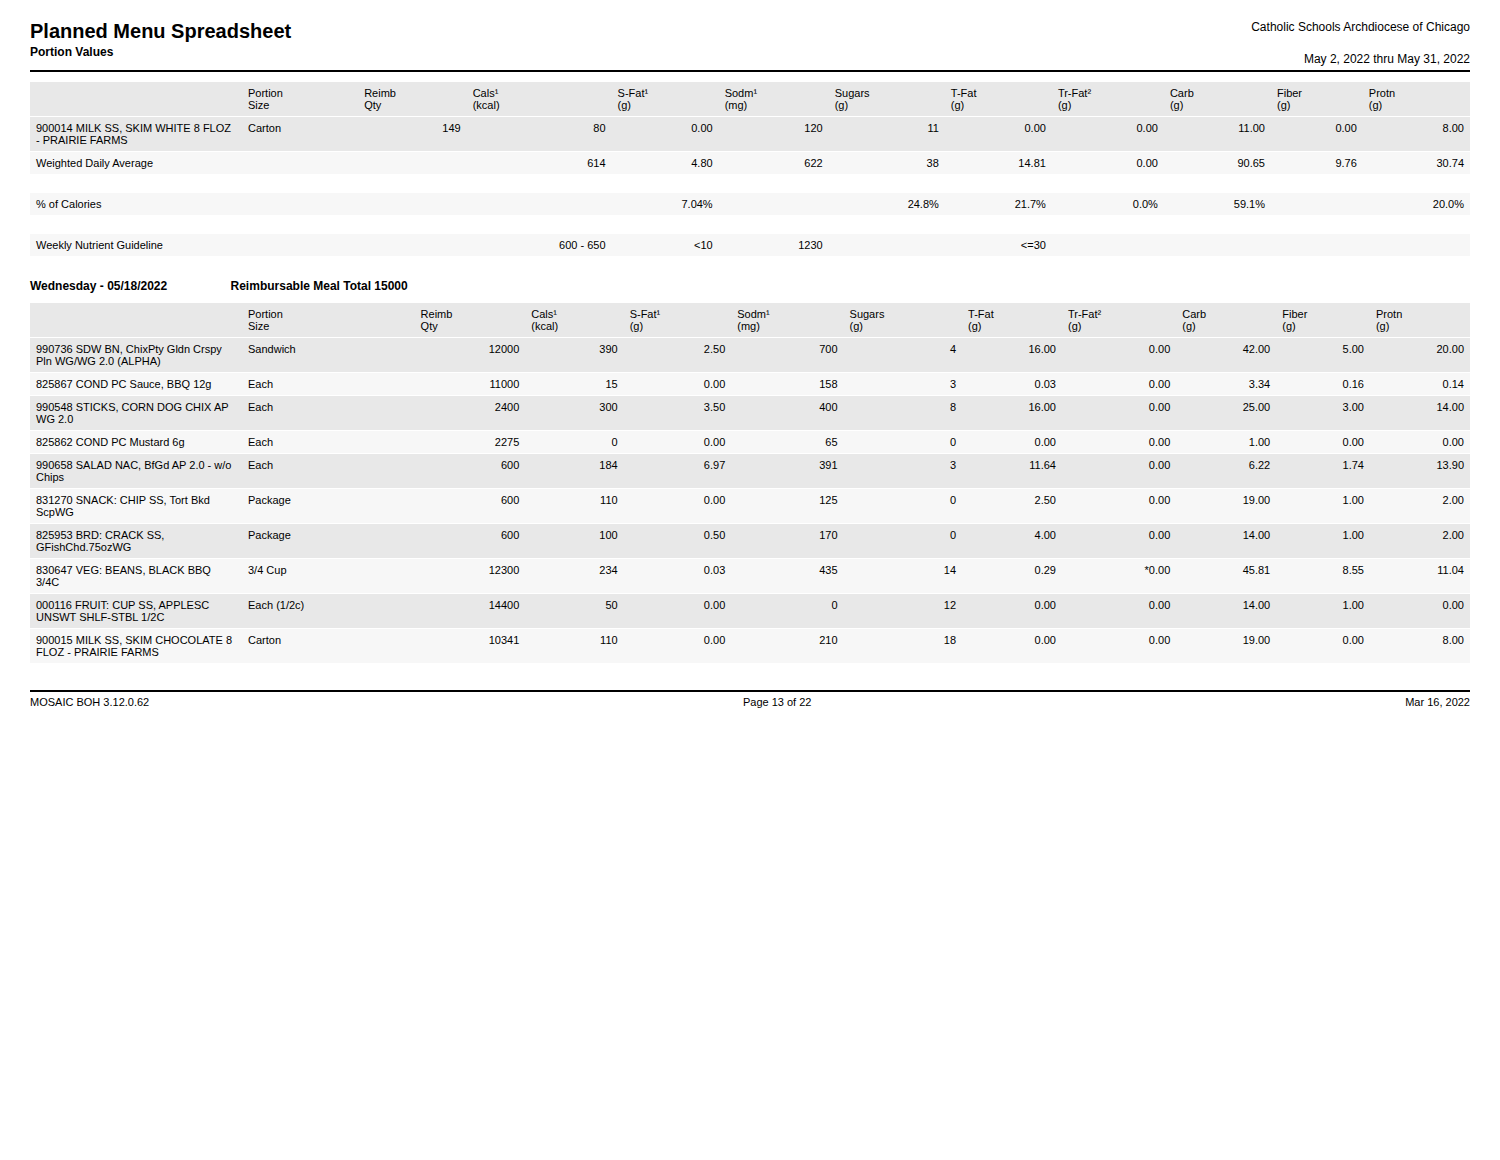Planned Menu Spreadsheet
Portion Values
Catholic Schools Archdiocese of Chicago
May 2, 2022 thru May 31, 2022
| | Portion Size | Reimb Qty | Cals¹ (kcal) | S-Fat¹ (g) | Sodm¹ (mg) | Sugars (g) | T-Fat (g) | Tr-Fat² (g) | Carb (g) | Fiber (g) | Protn (g) |
| --- | --- | --- | --- | --- | --- | --- | --- | --- | --- | --- | --- |
| 900014 MILK SS, SKIM WHITE 8 FLOZ - PRAIRIE FARMS | Carton | 149 | 80 | 0.00 | 120 | 11 | 0.00 | 0.00 | 11.00 | 0.00 | 8.00 |
| Weighted Daily Average | | | 614 | 4.80 | 622 | 38 | 14.81 | 0.00 | 90.65 | 9.76 | 30.74 |
| % of Calories | | | | 7.04% | | 24.8% | 21.7% | 0.0% | 59.1% | | 20.0% |
| Weekly Nutrient Guideline | | | 600 - 650 | <10 | 1230 | | <=30 | | | | |
Wednesday - 05/18/2022 Reimbursable Meal Total 15000
| | Portion Size | Reimb Qty | Cals¹ (kcal) | S-Fat¹ (g) | Sodm¹ (mg) | Sugars (g) | T-Fat (g) | Tr-Fat² (g) | Carb (g) | Fiber (g) | Protn (g) |
| --- | --- | --- | --- | --- | --- | --- | --- | --- | --- | --- | --- |
| 990736 SDW BN, ChixPty Gldn Crspy Pln WG/WG 2.0 (ALPHA) | Sandwich | 12000 | 390 | 2.50 | 700 | 4 | 16.00 | 0.00 | 42.00 | 5.00 | 20.00 |
| 825867 COND PC Sauce, BBQ 12g | Each | 11000 | 15 | 0.00 | 158 | 3 | 0.03 | 0.00 | 3.34 | 0.16 | 0.14 |
| 990548 STICKS, CORN DOG CHIX AP WG 2.0 | Each | 2400 | 300 | 3.50 | 400 | 8 | 16.00 | 0.00 | 25.00 | 3.00 | 14.00 |
| 825862 COND PC Mustard 6g | Each | 2275 | 0 | 0.00 | 65 | 0 | 0.00 | 0.00 | 1.00 | 0.00 | 0.00 |
| 990658 SALAD NAC, BfGd AP 2.0 - w/o Chips | Each | 600 | 184 | 6.97 | 391 | 3 | 11.64 | 0.00 | 6.22 | 1.74 | 13.90 |
| 831270 SNACK: CHIP SS, Tort Bkd ScpWG | Package | 600 | 110 | 0.00 | 125 | 0 | 2.50 | 0.00 | 19.00 | 1.00 | 2.00 |
| 825953 BRD: CRACK SS, GFishChd.75ozWG | Package | 600 | 100 | 0.50 | 170 | 0 | 4.00 | 0.00 | 14.00 | 1.00 | 2.00 |
| 830647 VEG: BEANS, BLACK BBQ 3/4C | 3/4 Cup | 12300 | 234 | 0.03 | 435 | 14 | 0.29 | *0.00 | 45.81 | 8.55 | 11.04 |
| 000116 FRUIT: CUP SS, APPLESC UNSWT SHLF-STBL 1/2C | Each (1/2c) | 14400 | 50 | 0.00 | 0 | 12 | 0.00 | 0.00 | 14.00 | 1.00 | 0.00 |
| 900015 MILK SS, SKIM CHOCOLATE 8 FLOZ - PRAIRIE FARMS | Carton | 10341 | 110 | 0.00 | 210 | 18 | 0.00 | 0.00 | 19.00 | 0.00 | 8.00 |
MOSAIC BOH 3.12.0.62
Page 13 of 22
Mar 16, 2022